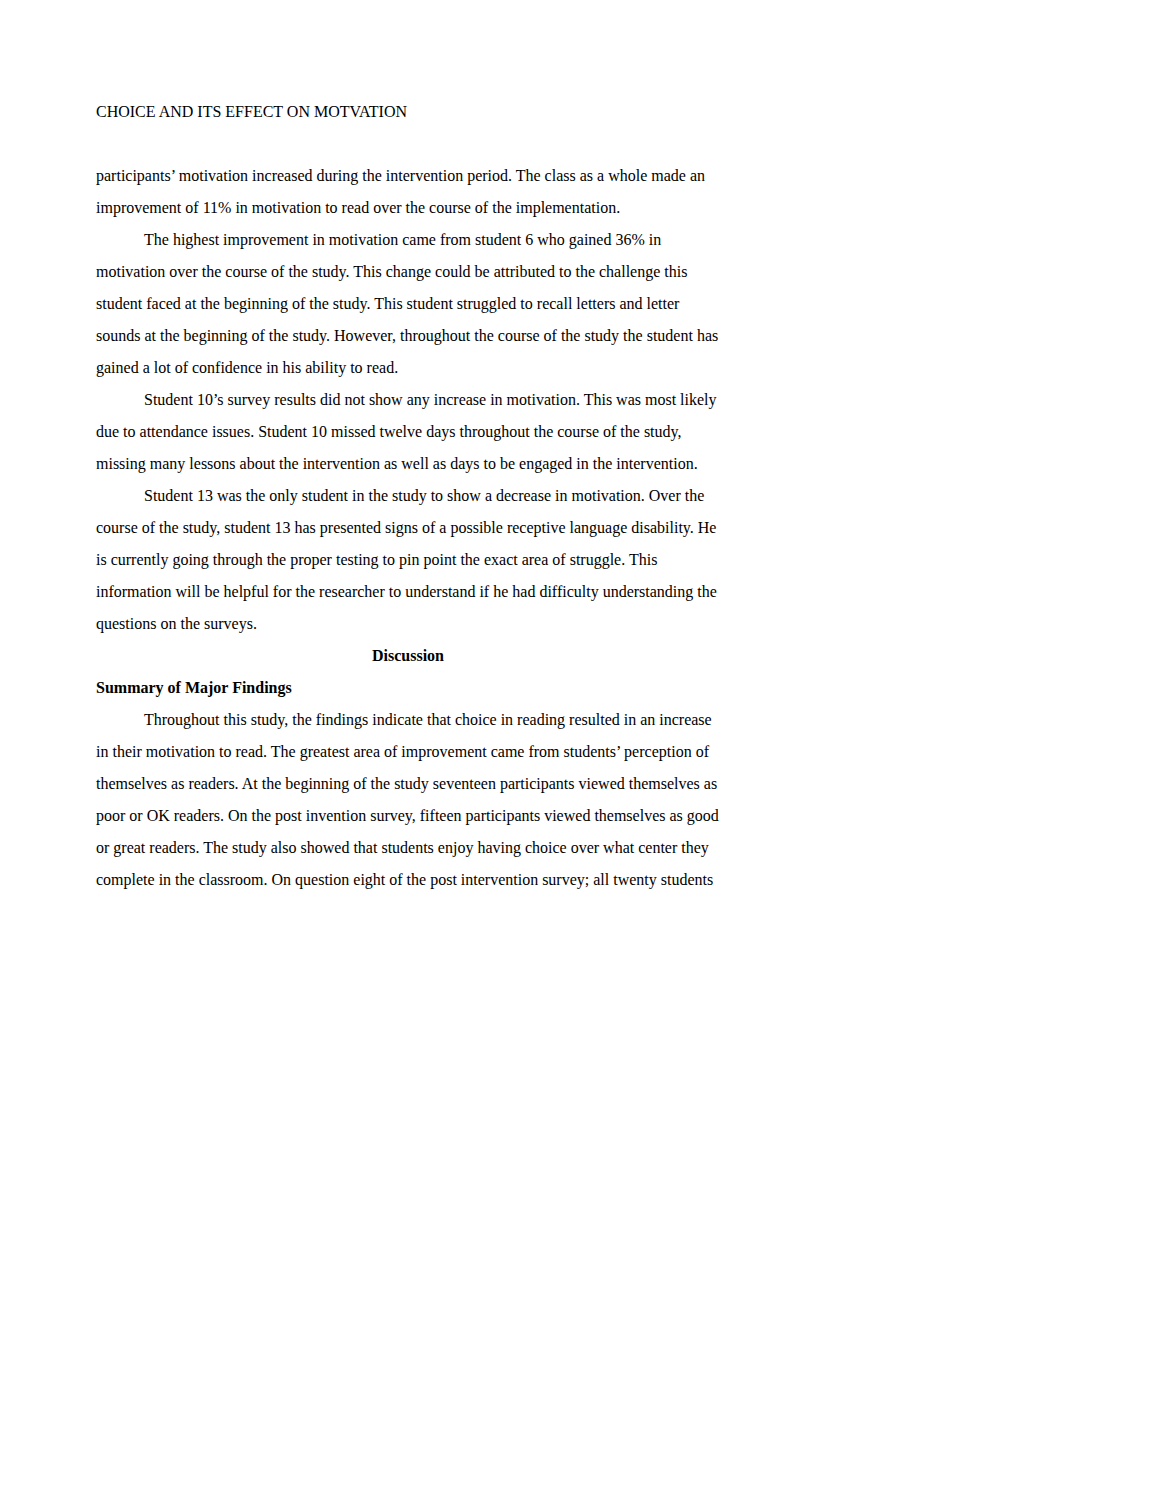CHOICE AND ITS EFFECT ON MOTVATION
participants’ motivation increased during the intervention period. The class as a whole made an improvement of 11% in motivation to read over the course of the implementation.
The highest improvement in motivation came from student 6 who gained 36% in motivation over the course of the study. This change could be attributed to the challenge this student faced at the beginning of the study. This student struggled to recall letters and letter sounds at the beginning of the study. However, throughout the course of the study the student has gained a lot of confidence in his ability to read.
Student 10’s survey results did not show any increase in motivation. This was most likely due to attendance issues. Student 10 missed twelve days throughout the course of the study, missing many lessons about the intervention as well as days to be engaged in the intervention.
Student 13 was the only student in the study to show a decrease in motivation. Over the course of the study, student 13 has presented signs of a possible receptive language disability. He is currently going through the proper testing to pin point the exact area of struggle. This information will be helpful for the researcher to understand if he had difficulty understanding the questions on the surveys.
Discussion
Summary of Major Findings
Throughout this study, the findings indicate that choice in reading resulted in an increase in their motivation to read. The greatest area of improvement came from students’ perception of themselves as readers. At the beginning of the study seventeen participants viewed themselves as poor or OK readers. On the post invention survey, fifteen participants viewed themselves as good or great readers. The study also showed that students enjoy having choice over what center they complete in the classroom. On question eight of the post intervention survey; all twenty students